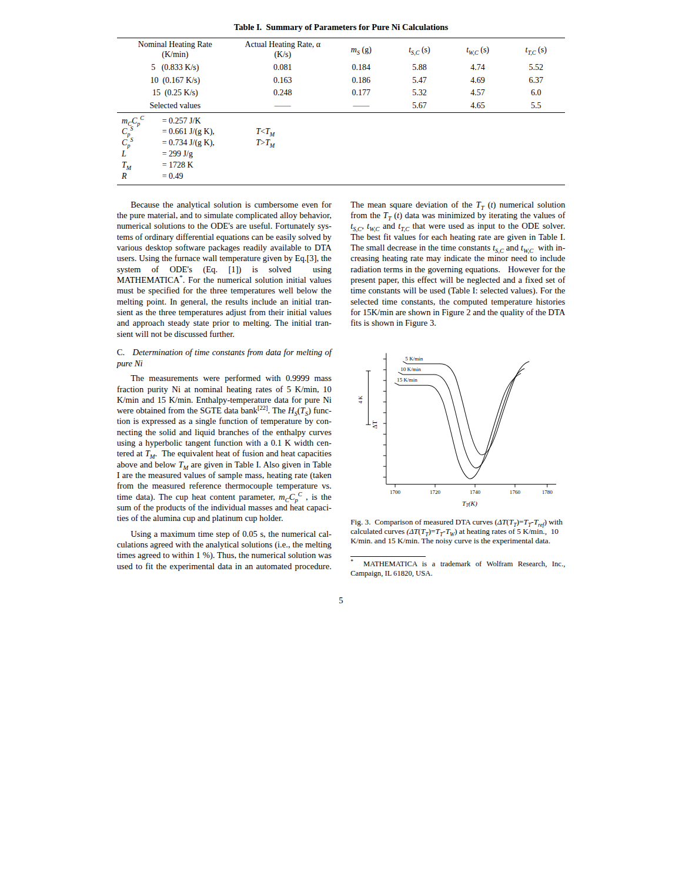Table I. Summary of Parameters for Pure Ni Calculations
| Nominal Heating Rate (K/min) | Actual Heating Rate, α (K/s) | m S (g) | t S,C (s) | t W,C (s) | t T,C (s) |
| --- | --- | --- | --- | --- | --- |
| 5 (0.833 K/s) | 0.081 | 0.184 | 5.88 | 4.74 | 5.52 |
| 10 (0.167 K/s) | 0.163 | 0.186 | 5.47 | 4.69 | 6.37 |
| 15 (0.25 K/s) | 0.248 | 0.177 | 5.32 | 4.57 | 6.0 |
| Selected values | —— | —— | 5.67 | 4.65 | 5.5 |
| m C C p C | = 0.257 J/K | |
| C p S | = 0.661 J/(g K), | T < T M |
| C p S | = 0.734 J/(g K), | T > T M |
| L | = 299 J/g | |
| T M | = 1728 K | |
| R | = 0.49 | |
Because the analytical solution is cumbersome even for the pure material, and to simulate complicated alloy behavior, numerical solutions to the ODE's are useful. Fortunately systems of ordinary differential equations can be easily solved by various desktop software packages readily available to DTA users. Using the furnace wall temperature given by Eq.[3], the system of ODE's (Eq. [1]) is solved using MATHEMATICA*. For the numerical solution initial values must be specified for the three temperatures well below the melting point. In general, the results include an initial transient as the three temperatures adjust from their initial values and approach steady state prior to melting. The initial transient will not be discussed further.
C. Determination of time constants from data for melting of pure Ni
The measurements were performed with 0.9999 mass fraction purity Ni at nominal heating rates of 5 K/min, 10 K/min and 15 K/min. Enthalpy-temperature data for pure Ni were obtained from the SGTE data bank[22]. The HS(TS) function is expressed as a single function of temperature by connecting the solid and liquid branches of the enthalpy curves using a hyperbolic tangent function with a 0.1 K width centered at TM. The equivalent heat of fusion and heat capacities above and below TM are given in Table I. Also given in Table I are the measured values of sample mass, heating rate (taken from the measured reference thermocouple temperature vs. time data). The cup heat content parameter, mCCpC , is the sum of the products of the individual masses and heat capacities of the alumina cup and platinum cup holder.
Using a maximum time step of 0.05 s, the numerical calculations agreed with the analytical solutions (i.e., the melting times agreed to within 1 %). Thus, the numerical solution was used to fit the experimental data in an automated procedure. The mean square deviation of the TT (t) numerical solution from the TT (t) data was minimized by iterating the values of tS,C, tW,C and tT,C that were used as input to the ODE solver. The best fit values for each heating rate are given in Table I. The small decrease in the time constants tS,C and tW,C with increasing heating rate may indicate the minor need to include radiation terms in the governing equations. However for the present paper, this effect will be neglected and a fixed set of time constants will be used (Table I: selected values). For the selected time constants, the computed temperature histories for 15K/min are shown in Figure 2 and the quality of the DTA fits is shown in Figure 3.
1700 1720 1740 1760 1780 TT(K) 5 K/min 10 K/min 15 K/min 4 K ΔT
Fig. 3. Comparison of measured DTA curves (ΔT(TT)=TT-Tref) with calculated curves (ΔT(TT)=TT-TW) at heating rates of 5 K/min., 10 K/min. and 15 K/min. The noisy curve is the experimental data.
* MATHEMATICA is a trademark of Wolfram Research, Inc., Campaign, IL 61820, USA.
5